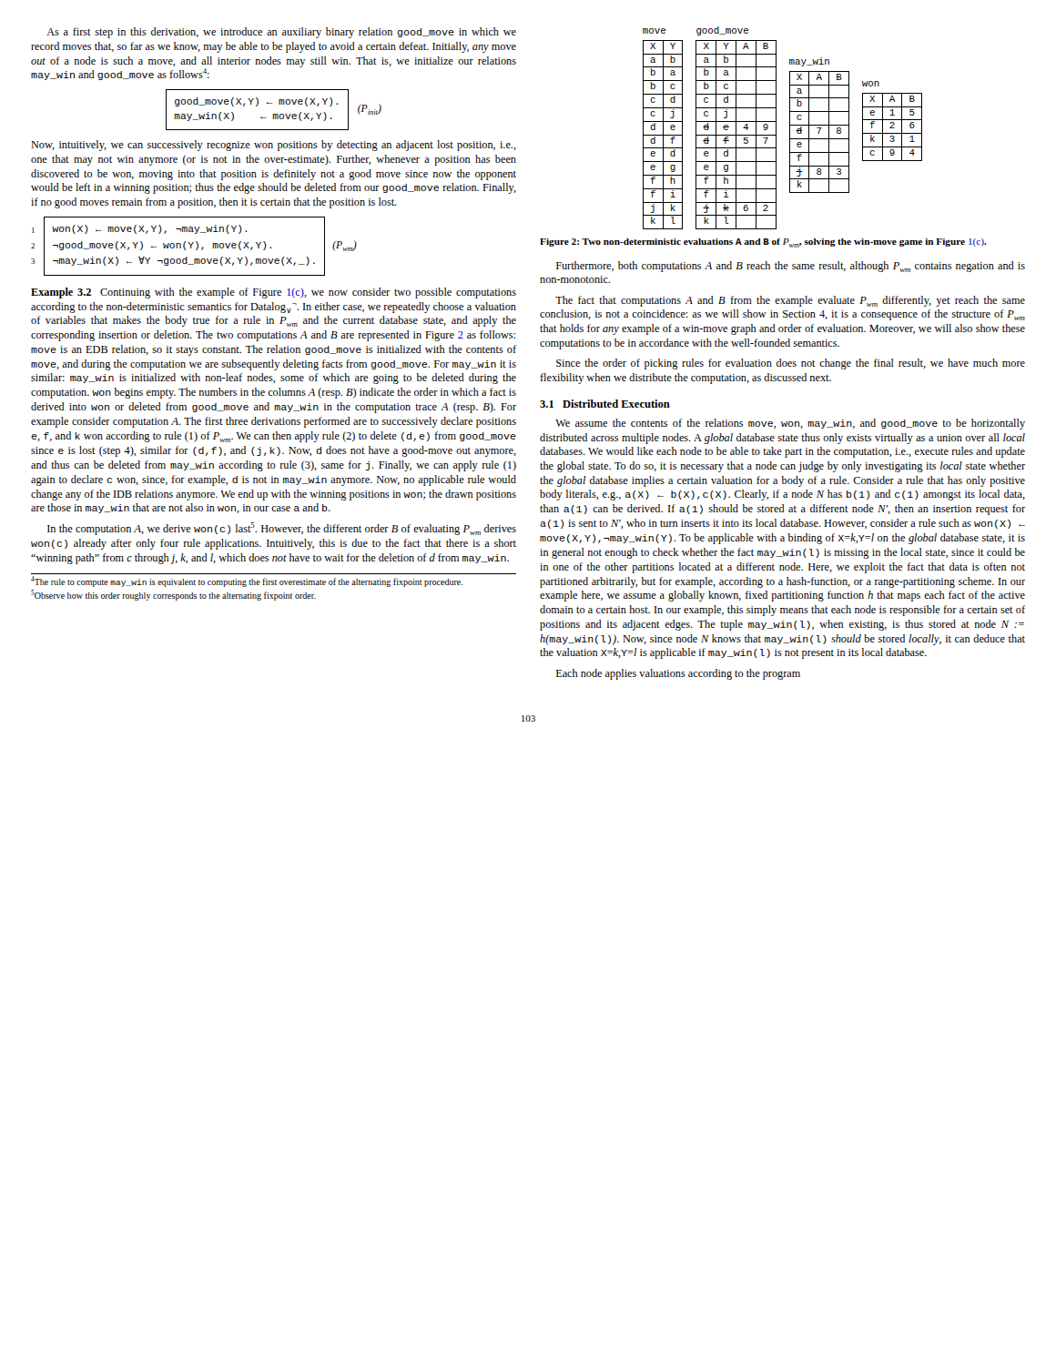As a first step in this derivation, we introduce an auxiliary binary relation good_move in which we record moves that, so far as we know, may be able to be played to avoid a certain defeat. Initially, any move out of a node is such a move, and all interior nodes may still win. That is, we initialize our relations may_win and good_move as follows4:
good_move(X,Y) ← move(X,Y).
may_win(X) ← move(X,Y).
(Pinit)
Now, intuitively, we can successively recognize won positions by detecting an adjacent lost position, i.e., one that may not win anymore (or is not in the over-estimate). Further, whenever a position has been discovered to be won, moving into that position is definitely not a good move since now the opponent would be left in a winning position; thus the edge should be deleted from our good_move relation. Finally, if no good moves remain from a position, then it is certain that the position is lost.
1
2
3
won(X) ← move(X,Y), ¬may_win(Y).
¬good_move(X,Y) ← won(Y), move(X,Y).
¬may_win(X) ← ∀Y ¬good_move(X,Y),move(X,_).
(Pwm)
Example 3.2 Continuing with the example of Figure 1(c), we now consider two possible computations according to the non-deterministic semantics for Datalog∨¬. In either case, we repeatedly choose a valuation of variables that makes the body true for a rule in Pwm and the current database state, and apply the corresponding insertion or deletion. The two computations A and B are represented in Figure 2 as follows: move is an EDB relation, so it stays constant. The relation good_move is initialized with the contents of move, and during the computation we are subsequently deleting facts from good_move. For may_win it is similar: may_win is initialized with non-leaf nodes, some of which are going to be deleted during the computation. won begins empty. The numbers in the columns A (resp. B) indicate the order in which a fact is derived into won or deleted from good_move and may_win in the computation trace A (resp. B). For example consider computation A. The first three derivations performed are to successively declare positions e, f, and k won according to rule (1) of Pwm. We can then apply rule (2) to delete (d,e) from good_move since e is lost (step 4), similar for (d,f), and (j,k). Now, d does not have a good-move out anymore, and thus can be deleted from may_win according to rule (3), same for j. Finally, we can apply rule (1) again to declare c won, since, for example, d is not in may_win anymore. Now, no applicable rule would change any of the IDB relations anymore. We end up with the winning positions in won; the drawn positions are those in may_win that are not also in won, in our case a and b.
In the computation A, we derive won(c) last5. However, the different order B of evaluating Pwm derives won(c) already after only four rule applications. Intuitively, this is due to the fact that there is a short “winning path” from c through j, k, and l, which does not have to wait for the deletion of d from may_win.
4The rule to compute may_win is equivalent to computing the first overestimate of the alternating fixpoint procedure.
5Observe how this order roughly corresponds to the alternating fixpoint order.
move
| X | Y |
| --- | --- |
| a | b |
| b | a |
| b | c |
| c | d |
| c | j |
| d | e |
| d | f |
| e | d |
| e | g |
| f | h |
| f | i |
| j | k |
| k | l |
good_move
| X | Y | A | B |
| --- | --- | --- | --- |
| a | b | | |
| b | a | | |
| b | c | | |
| c | d | | |
| c | j | | |
| d | e | 4 | 9 |
| d | f | 5 | 7 |
| e | d | | |
| e | g | | |
| f | h | | |
| f | i | | |
| j | k | 6 | 2 |
| k | l | | |
may_win
| X | A | B |
| --- | --- | --- |
| a | | |
| b | | |
| c | | |
| d | 7 | 8 |
| e | | |
| f | | |
| j | 8 | 3 |
| k | | |
won
| X | A | B |
| --- | --- | --- |
| e | 1 | 5 |
| f | 2 | 6 |
| k | 3 | 1 |
| c | 9 | 4 |
Figure 2: Two non-deterministic evaluations A and B of Pwm, solving the win-move game in Figure 1(c).
Furthermore, both computations A and B reach the same result, although Pwm contains negation and is non-monotonic.
The fact that computations A and B from the example evaluate Pwm differently, yet reach the same conclusion, is not a coincidence: as we will show in Section 4, it is a consequence of the structure of Pwm that holds for any example of a win-move graph and order of evaluation. Moreover, we will also show these computations to be in accordance with the well-founded semantics.
Since the order of picking rules for evaluation does not change the final result, we have much more flexibility when we distribute the computation, as discussed next.
3.1 Distributed Execution
We assume the contents of the relations move, won, may_win, and good_move to be horizontally distributed across multiple nodes. A global database state thus only exists virtually as a union over all local databases. We would like each node to be able to take part in the computation, i.e., execute rules and update the global state. To do so, it is necessary that a node can judge by only investigating its local state whether the global database implies a certain valuation for a body of a rule. Consider a rule that has only positive body literals, e.g., a(X) ← b(X),c(X). Clearly, if a node N has b(1) and c(1) amongst its local data, than a(1) can be derived. If a(1) should be stored at a different node N′, then an insertion request for a(1) is sent to N′, who in turn inserts it into its local database. However, consider a rule such as won(X) ← move(X,Y),¬may_win(Y). To be applicable with a binding of X=k,Y=l on the global database state, it is in general not enough to check whether the fact may_win(l) is missing in the local state, since it could be in one of the other partitions located at a different node. Here, we exploit the fact that data is often not partitioned arbitrarily, but for example, according to a hash-function, or a range-partitioning scheme. In our example here, we assume a globally known, fixed partitioning function h that maps each fact of the active domain to a certain host. In our example, this simply means that each node is responsible for a certain set of positions and its adjacent edges. The tuple may_win(l), when existing, is thus stored at node N := h(may_win(l)). Now, since node N knows that may_win(l) should be stored locally, it can deduce that the valuation X=k,Y=l is applicable if may_win(l) is not present in its local database.
Each node applies valuations according to the program
103